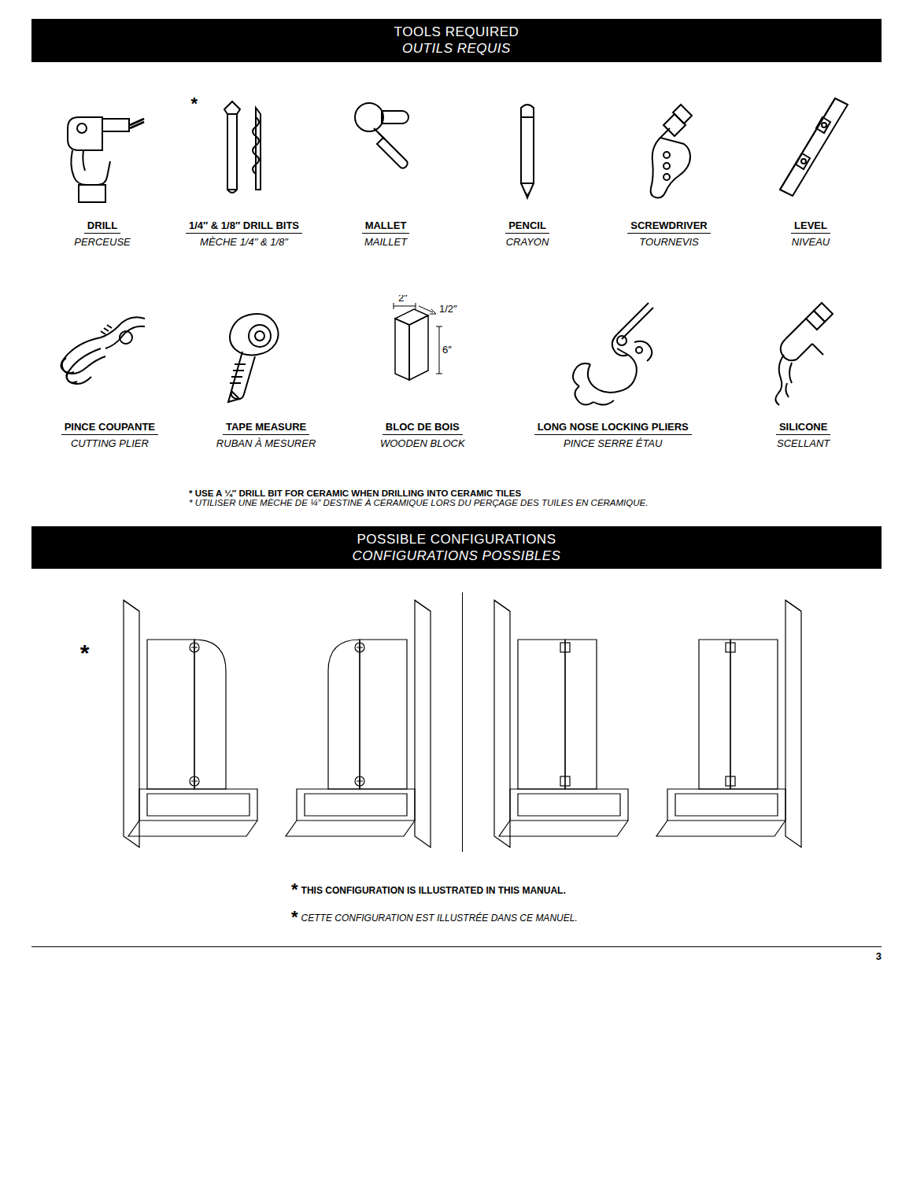TOOLS REQUIRED
OUTILS REQUIS
DRILL
PERCEUSE
*
1/4″ & 1/8″ DRILL BITS
MÈCHE 1/4" & 1/8"
MALLET
MAILLET
PENCIL
CRAYON
SCREWDRIVER
TOURNEVIS
LEVEL
NIVEAU
PINCE COUPANTE
CUTTING PLIER
TAPE MEASURE
RUBAN À MESURER
2″ 1/2″ 6″
BLOC DE BOIS
WOODEN BLOCK
LONG NOSE LOCKING PLIERS
PINCE SERRE ÉTAU
SILICONE
SCELLANT
* USE A ¼″ DRILL BIT FOR CERAMIC WHEN DRILLING INTO CERAMIC TILES
* UTILISER UNE MÈCHE DE ¼” DESTINÉ À CÉRAMIQUE LORS DU PERÇAGE DES TUILES EN CÉRAMIQUE.
POSSIBLE CONFIGURATIONS
CONFIGURATIONS POSSIBLES
*
*THIS CONFIGURATION IS ILLUSTRATED IN THIS MANUAL.
*CETTE CONFIGURATION EST ILLUSTRÉE DANS CE MANUEL.
3